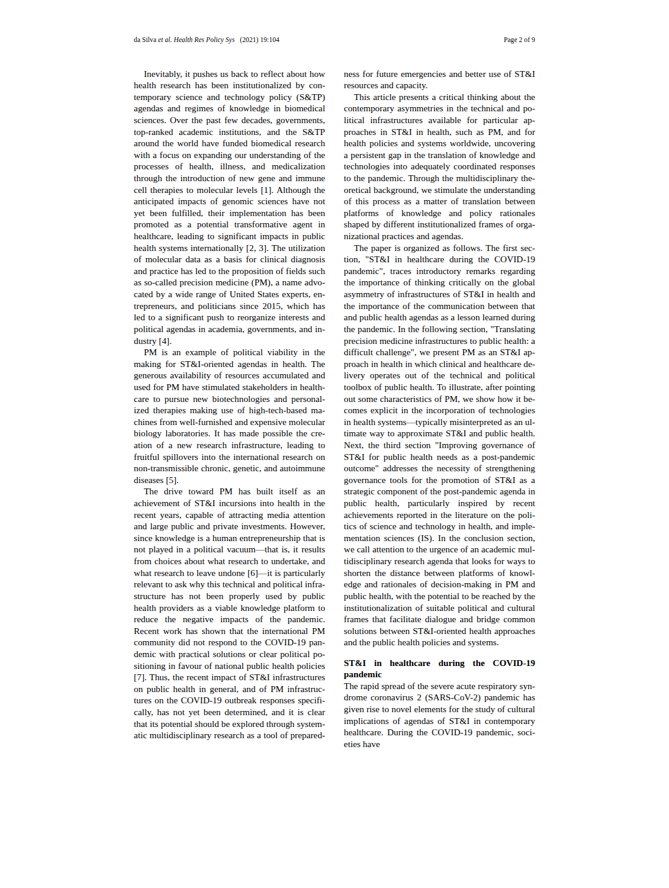da Silva et al. Health Res Policy Sys (2021) 19:104
Page 2 of 9
Inevitably, it pushes us back to reflect about how health research has been institutionalized by contemporary science and technology policy (S&TP) agendas and regimes of knowledge in biomedical sciences. Over the past few decades, governments, top-ranked academic institutions, and the S&TP around the world have funded biomedical research with a focus on expanding our understanding of the processes of health, illness, and medicalization through the introduction of new gene and immune cell therapies to molecular levels [1]. Although the anticipated impacts of genomic sciences have not yet been fulfilled, their implementation has been promoted as a potential transformative agent in healthcare, leading to significant impacts in public health systems internationally [2, 3]. The utilization of molecular data as a basis for clinical diagnosis and practice has led to the proposition of fields such as so-called precision medicine (PM), a name advocated by a wide range of United States experts, entrepreneurs, and politicians since 2015, which has led to a significant push to reorganize interests and political agendas in academia, governments, and industry [4].
PM is an example of political viability in the making for ST&I-oriented agendas in health. The generous availability of resources accumulated and used for PM have stimulated stakeholders in healthcare to pursue new biotechnologies and personalized therapies making use of high-tech-based machines from well-furnished and expensive molecular biology laboratories. It has made possible the creation of a new research infrastructure, leading to fruitful spillovers into the international research on non-transmissible chronic, genetic, and autoimmune diseases [5].
The drive toward PM has built itself as an achievement of ST&I incursions into health in the recent years, capable of attracting media attention and large public and private investments. However, since knowledge is a human entrepreneurship that is not played in a political vacuum—that is, it results from choices about what research to undertake, and what research to leave undone [6]—it is particularly relevant to ask why this technical and political infrastructure has not been properly used by public health providers as a viable knowledge platform to reduce the negative impacts of the pandemic. Recent work has shown that the international PM community did not respond to the COVID-19 pandemic with practical solutions or clear political positioning in favour of national public health policies [7]. Thus, the recent impact of ST&I infrastructures on public health in general, and of PM infrastructures on the COVID-19 outbreak responses specifically, has not yet been determined, and it is clear that its potential should be explored through systematic multidisciplinary research as a tool of preparedness for future emergencies and better use of ST&I resources and capacity.
This article presents a critical thinking about the contemporary asymmetries in the technical and political infrastructures available for particular approaches in ST&I in health, such as PM, and for health policies and systems worldwide, uncovering a persistent gap in the translation of knowledge and technologies into adequately coordinated responses to the pandemic. Through the multidisciplinary theoretical background, we stimulate the understanding of this process as a matter of translation between platforms of knowledge and policy rationales shaped by different institutionalized frames of organizational practices and agendas.
The paper is organized as follows. The first section, "ST&I in healthcare during the COVID-19 pandemic", traces introductory remarks regarding the importance of thinking critically on the global asymmetry of infrastructures of ST&I in health and the importance of the communication between that and public health agendas as a lesson learned during the pandemic. In the following section, "Translating precision medicine infrastructures to public health: a difficult challenge", we present PM as an ST&I approach in health in which clinical and healthcare delivery operates out of the technical and political toolbox of public health. To illustrate, after pointing out some characteristics of PM, we show how it becomes explicit in the incorporation of technologies in health systems—typically misinterpreted as an ultimate way to approximate ST&I and public health. Next, the third section "Improving governance of ST&I for public health needs as a post-pandemic outcome" addresses the necessity of strengthening governance tools for the promotion of ST&I as a strategic component of the post-pandemic agenda in public health, particularly inspired by recent achievements reported in the literature on the politics of science and technology in health, and implementation sciences (IS). In the conclusion section, we call attention to the urgence of an academic multidisciplinary research agenda that looks for ways to shorten the distance between platforms of knowledge and rationales of decision-making in PM and public health, with the potential to be reached by the institutionalization of suitable political and cultural frames that facilitate dialogue and bridge common solutions between ST&I-oriented health approaches and the public health policies and systems.
ST&I in healthcare during the COVID-19 pandemic
The rapid spread of the severe acute respiratory syndrome coronavirus 2 (SARS-CoV-2) pandemic has given rise to novel elements for the study of cultural implications of agendas of ST&I in contemporary healthcare. During the COVID-19 pandemic, societies have